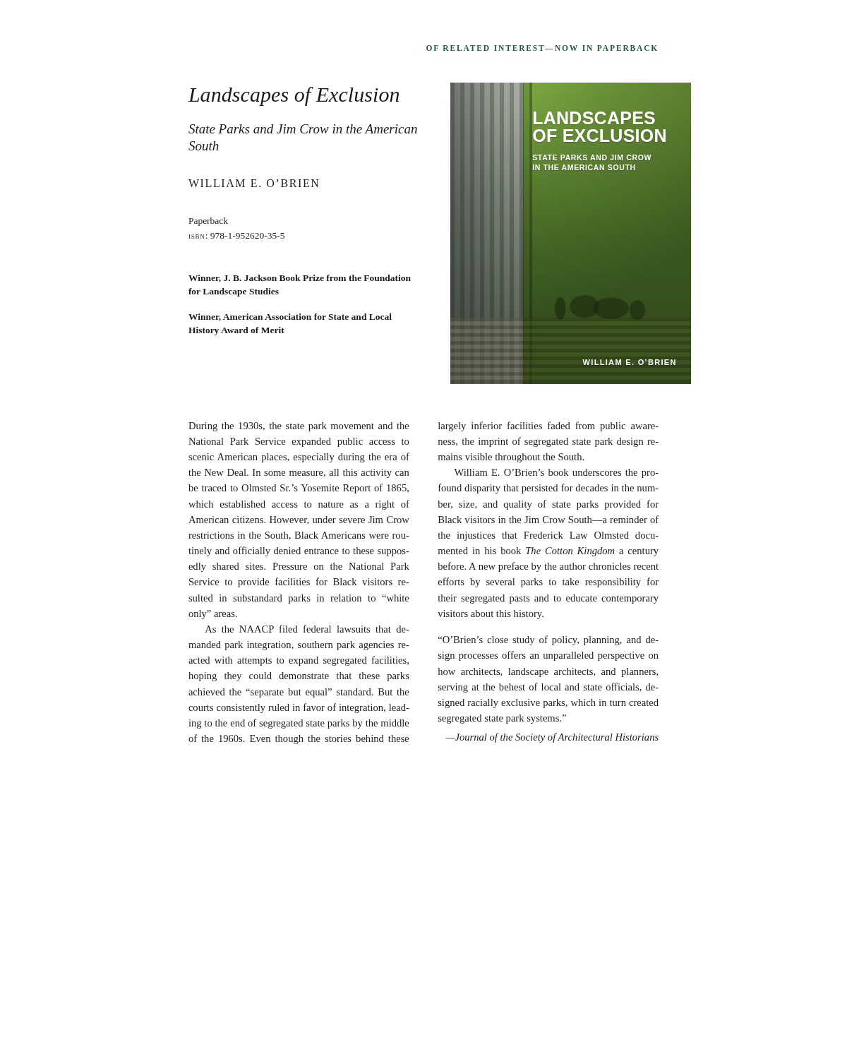Of Related Interest—Now in Paperback
Landscapes of Exclusion
State Parks and Jim Crow in the American South
William E. O’Brien
Paperback
isbn: 978-1-952620-35-5
Winner, J. B. Jackson Book Prize from the Foundation for Landscape Studies
Winner, American Association for State and Local History Award of Merit
Landscapes
of Exclusion
State Parks and Jim Crow
in the American South
William E. O’Brien
During the 1930s, the state park movement and the National Park Service expanded public access to scenic American places, especially during the era of the New Deal. In some measure, all this activity can be traced to Olmsted Sr.’s Yosemite Report of 1865, which established access to nature as a right of American citizens. However, under severe Jim Crow restrictions in the South, Black Americans were routinely and officially denied entrance to these supposedly shared sites. Pressure on the National Park Service to provide facilities for Black visitors resulted in substandard parks in relation to “white only” areas.
As the NAACP filed federal lawsuits that demanded park integration, southern park agencies reacted with attempts to expand segregated facilities, hoping they could demonstrate that these parks achieved the “separate but equal” standard. But the courts consistently ruled in favor of integration, leading to the end of segregated state parks by the middle of the 1960s. Even though the stories behind these largely inferior facilities faded from public awareness, the imprint of segregated state park design remains visible throughout the South.
William E. O’Brien’s book underscores the profound disparity that persisted for decades in the number, size, and quality of state parks provided for Black visitors in the Jim Crow South—a reminder of the injustices that Frederick Law Olmsted documented in his book The Cotton Kingdom a century before. A new preface by the author chronicles recent efforts by several parks to take responsibility for their segregated pasts and to educate contemporary visitors about this history.
“O’Brien’s close study of policy, planning, and design processes offers an unparalleled perspective on how architects, landscape architects, and planners, serving at the behest of local and state officials, designed racially exclusive parks, which in turn created segregated state park systems.”
—Journal of the Society of Architectural Historians